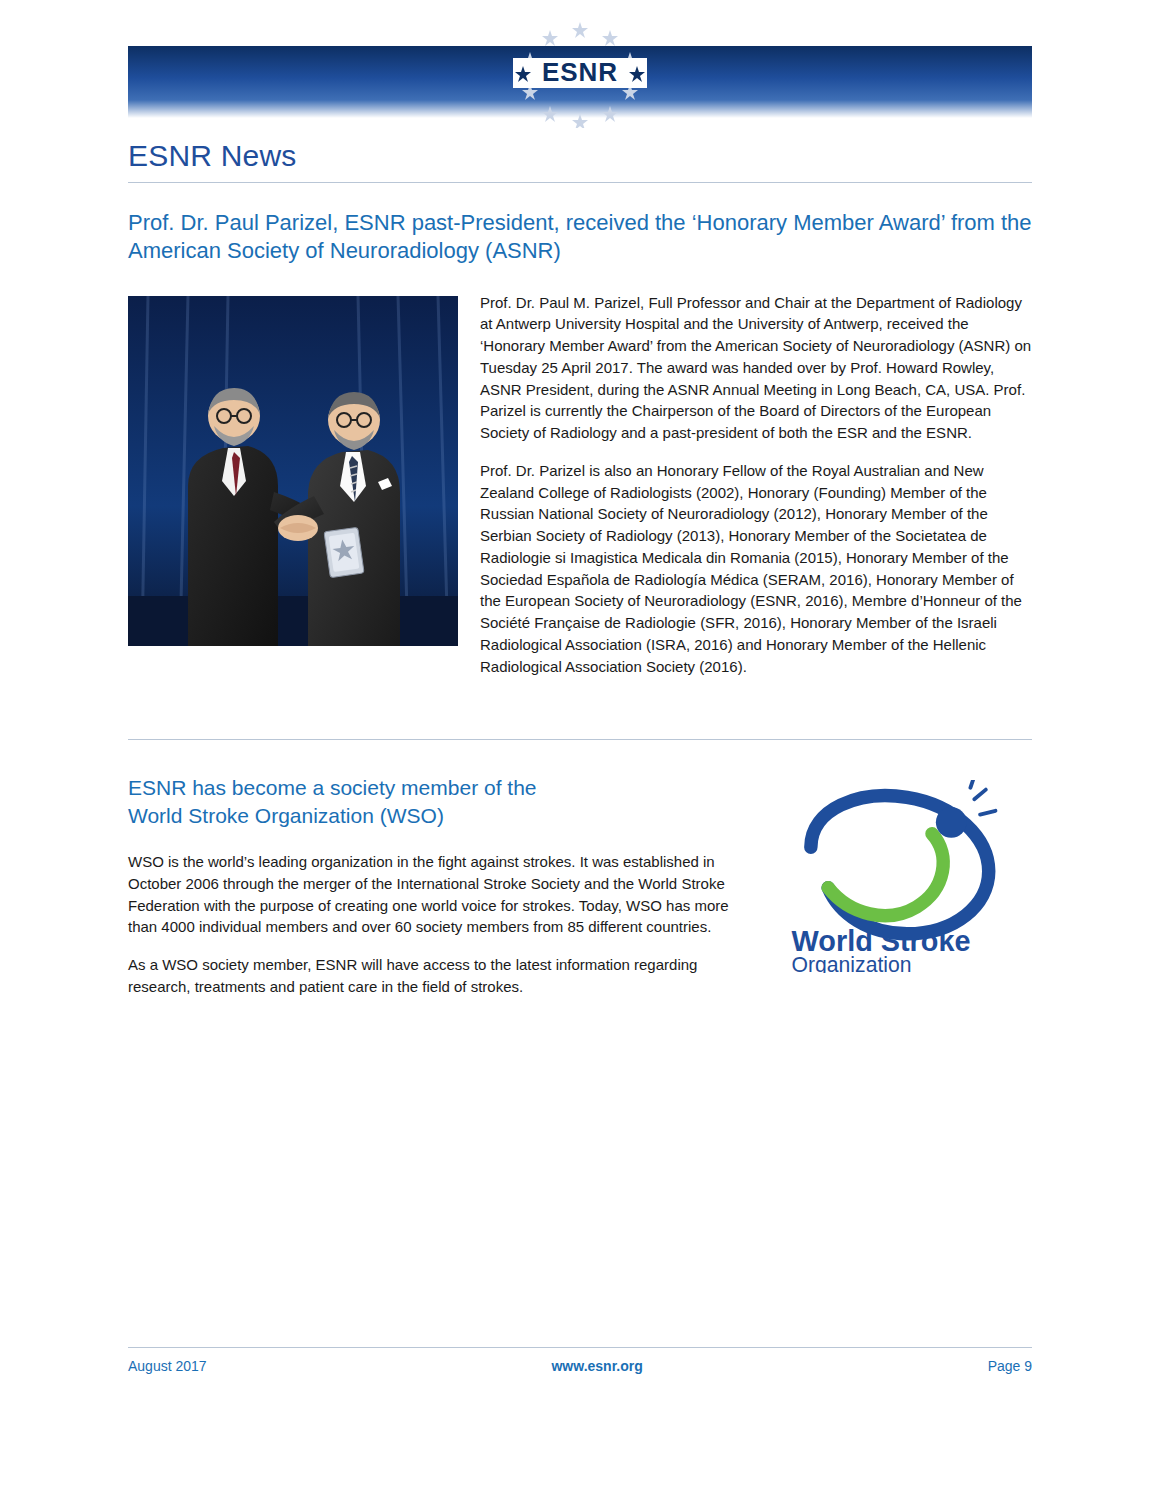ESNR
ESNR News
Prof. Dr. Paul Parizel, ESNR past-President, received the ‘Honorary Member Award’ from the American Society of Neuroradiology (ASNR)
Prof. Dr. Paul M. Parizel, Full Professor and Chair at the Department of Radiology at Antwerp University Hospital and the University of Antwerp, received the ‘Honorary Member Award’ from the American Society of Neuroradiology (ASNR) on Tuesday 25 April 2017. The award was handed over by Prof. Howard Rowley, ASNR President, during the ASNR Annual Meeting in Long Beach, CA, USA. Prof. Parizel is currently the Chairperson of the Board of Directors of the European Society of Radiology and a past-president of both the ESR and the ESNR.
Prof. Dr. Parizel is also an Honorary Fellow of the Royal Australian and New Zealand College of Radiologists (2002), Honorary (Founding) Member of the Russian National Society of Neuroradiology (2012), Honorary Member of the Serbian Society of Radiology (2013), Honorary Member of the Societatea de Radiologie si Imagistica Medicala din Romania (2015), Honorary Member of the Sociedad Española de Radiología Médica (SERAM, 2016), Honorary Member of the European Society of Neuroradiology (ESNR, 2016), Membre d’Honneur of the Société Française de Radiologie (SFR, 2016), Honorary Member of the Israeli Radiological Association (ISRA, 2016) and Honorary Member of the Hellenic Radiological Association Society (2016).
ESNR has become a society member of the
World Stroke Organization (WSO)
WSO is the world’s leading organization in the fight against strokes. It was established in October 2006 through the merger of the International Stroke Society and the World Stroke Federation with the purpose of creating one world voice for strokes. Today, WSO has more than 4000 individual members and over 60 society members from 85 different countries.
As a WSO society member, ESNR will have access to the latest information regarding research, treatments and patient care in the field of strokes.
World Stroke Organization
August 2017
www.esnr.org
Page 9